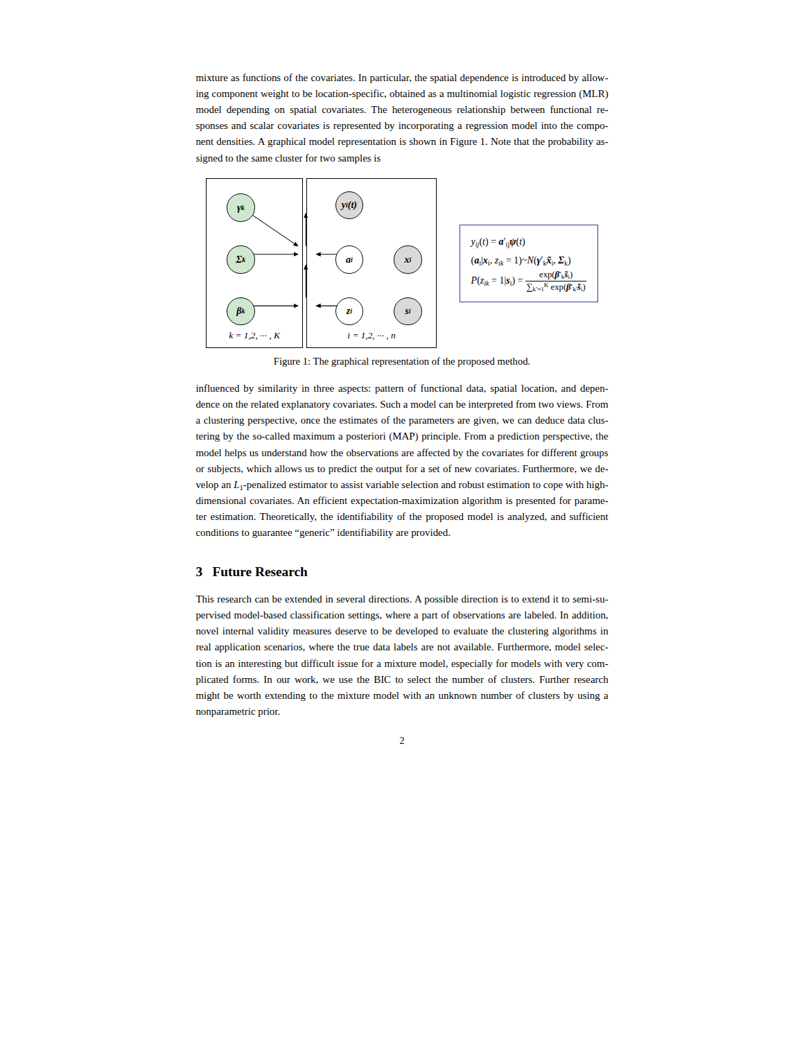mixture as functions of the covariates. In particular, the spatial dependence is introduced by allowing component weight to be location-specific, obtained as a multinomial logistic regression (MLR) model depending on spatial covariates. The heterogeneous relationship between functional responses and scalar covariates is represented by incorporating a regression model into the component densities. A graphical model representation is shown in Figure 1. Note that the probability assigned to the same cluster for two samples is
γk
Σk
βk
k = 1,2, ··· , K
yi(t)
ai
xi
zi
si
i = 1,2, ··· , n
yij(t) = a′ij ψ(t)
(ai|xi, zik = 1)~N(γ′kx̃i, Σk)
P(zik = 1|si) = exp(β′ks̃i)∑k′=1 K exp(β′k′s̃i)
Figure 1: The graphical representation of the proposed method.
influenced by similarity in three aspects: pattern of functional data, spatial location, and dependence on the related explanatory covariates. Such a model can be interpreted from two views. From a clustering perspective, once the estimates of the parameters are given, we can deduce data clustering by the so-called maximum a posteriori (MAP) principle. From a prediction perspective, the model helps us understand how the observations are affected by the covariates for different groups or subjects, which allows us to predict the output for a set of new covariates. Furthermore, we develop an L 1-penalized estimator to assist variable selection and robust estimation to cope with high-dimensional covariates. An efficient expectation-maximization algorithm is presented for parameter estimation. Theoretically, the identifiability of the proposed model is analyzed, and sufficient conditions to guarantee “generic” identifiability are provided.
3 Future Research
This research can be extended in several directions. A possible direction is to extend it to semi-supervised model-based classification settings, where a part of observations are labeled. In addition, novel internal validity measures deserve to be developed to evaluate the clustering algorithms in real application scenarios, where the true data labels are not available. Furthermore, model selection is an interesting but difficult issue for a mixture model, especially for models with very complicated forms. In our work, we use the BIC to select the number of clusters. Further research might be worth extending to the mixture model with an unknown number of clusters by using a nonparametric prior.
2